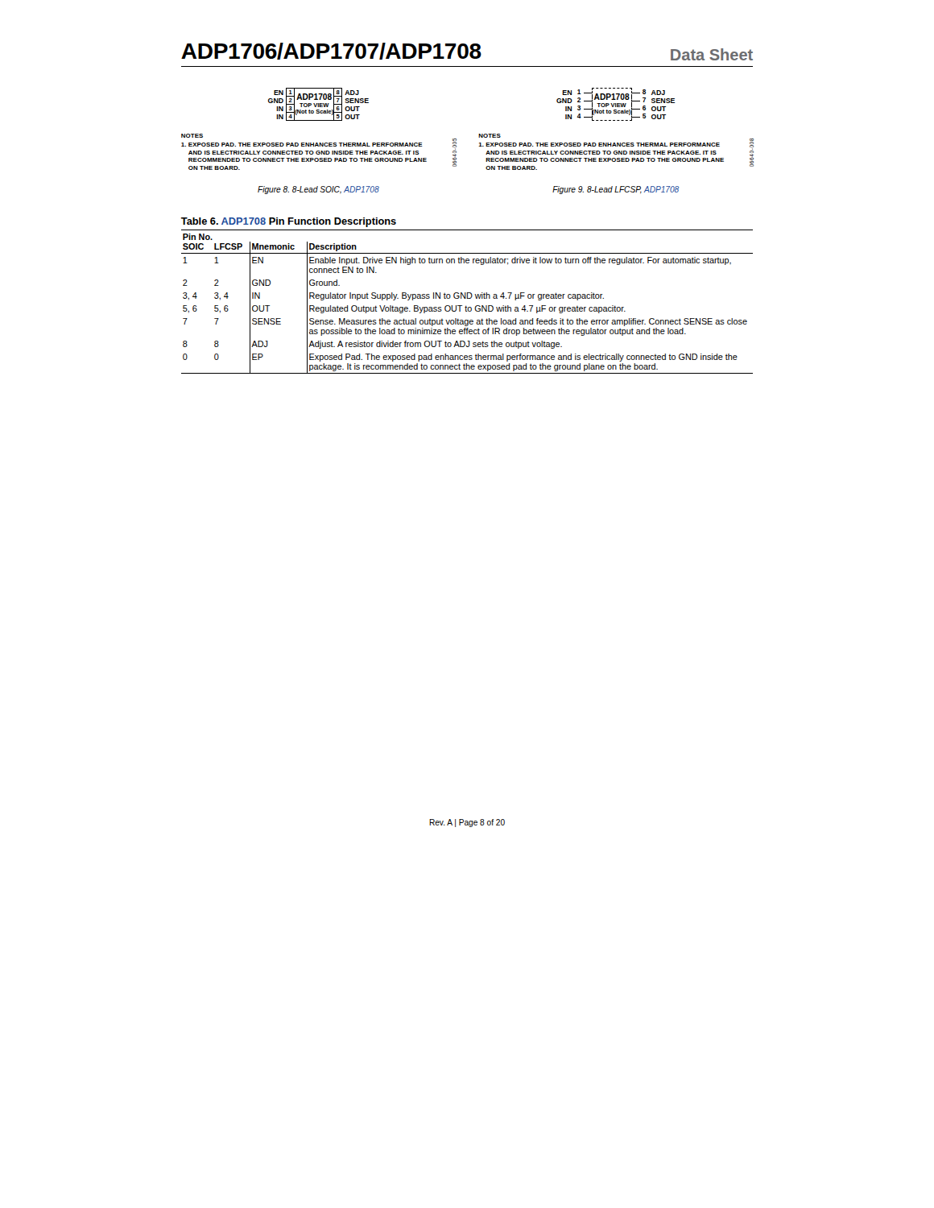ADP1706/ADP1707/ADP1708
Data Sheet
| EN | 1 | ADP1708 TOP VIEW (Not to Scale) | 8 | ADJ |
| GND | 2 | 7 | SENSE |
| IN | 3 | 6 | OUT |
| IN | 4 | 5 | OUT |
NOTES
1. EXPOSED PAD. THE EXPOSED PAD ENHANCES THERMAL PERFORMANCE AND IS ELECTRICALLY CONNECTED TO GND INSIDE THE PACKAGE. IT IS RECOMMENDED TO CONNECT THE EXPOSED PAD TO THE GROUND PLANE ON THE BOARD.
06640-005
Figure 8. 8-Lead SOIC, ADP1708
| EN | 1 | | ADP1708 TOP VIEW (Not to Scale) | | 8 | ADJ |
| GND | 2 | | | 7 | SENSE |
| IN | 3 | | | 6 | OUT |
| IN | 4 | | | 5 | OUT |
NOTES
1. EXPOSED PAD. THE EXPOSED PAD ENHANCES THERMAL PERFORMANCE AND IS ELECTRICALLY CONNECTED TO GND INSIDE THE PACKAGE. IT IS RECOMMENDED TO CONNECT THE EXPOSED PAD TO THE GROUND PLANE ON THE BOARD.
06640-008
Figure 9. 8-Lead LFCSP, ADP1708
Table 6. ADP1708 Pin Function Descriptions
| Pin No. | | |
| --- | --- | --- |
| SOIC | LFCSP | Mnemonic | Description |
| 1 | 1 | EN | Enable Input. Drive EN high to turn on the regulator; drive it low to turn off the regulator. For automatic startup, connect EN to IN. |
| 2 | 2 | GND | Ground. |
| 3, 4 | 3, 4 | IN | Regulator Input Supply. Bypass IN to GND with a 4.7 µF or greater capacitor. |
| 5, 6 | 5, 6 | OUT | Regulated Output Voltage. Bypass OUT to GND with a 4.7 µF or greater capacitor. |
| 7 | 7 | SENSE | Sense. Measures the actual output voltage at the load and feeds it to the error amplifier. Connect SENSE as close as possible to the load to minimize the effect of IR drop between the regulator output and the load. |
| 8 | 8 | ADJ | Adjust. A resistor divider from OUT to ADJ sets the output voltage. |
| 0 | 0 | EP | Exposed Pad. The exposed pad enhances thermal performance and is electrically connected to GND inside the package. It is recommended to connect the exposed pad to the ground plane on the board. |
Rev. A | Page 8 of 20